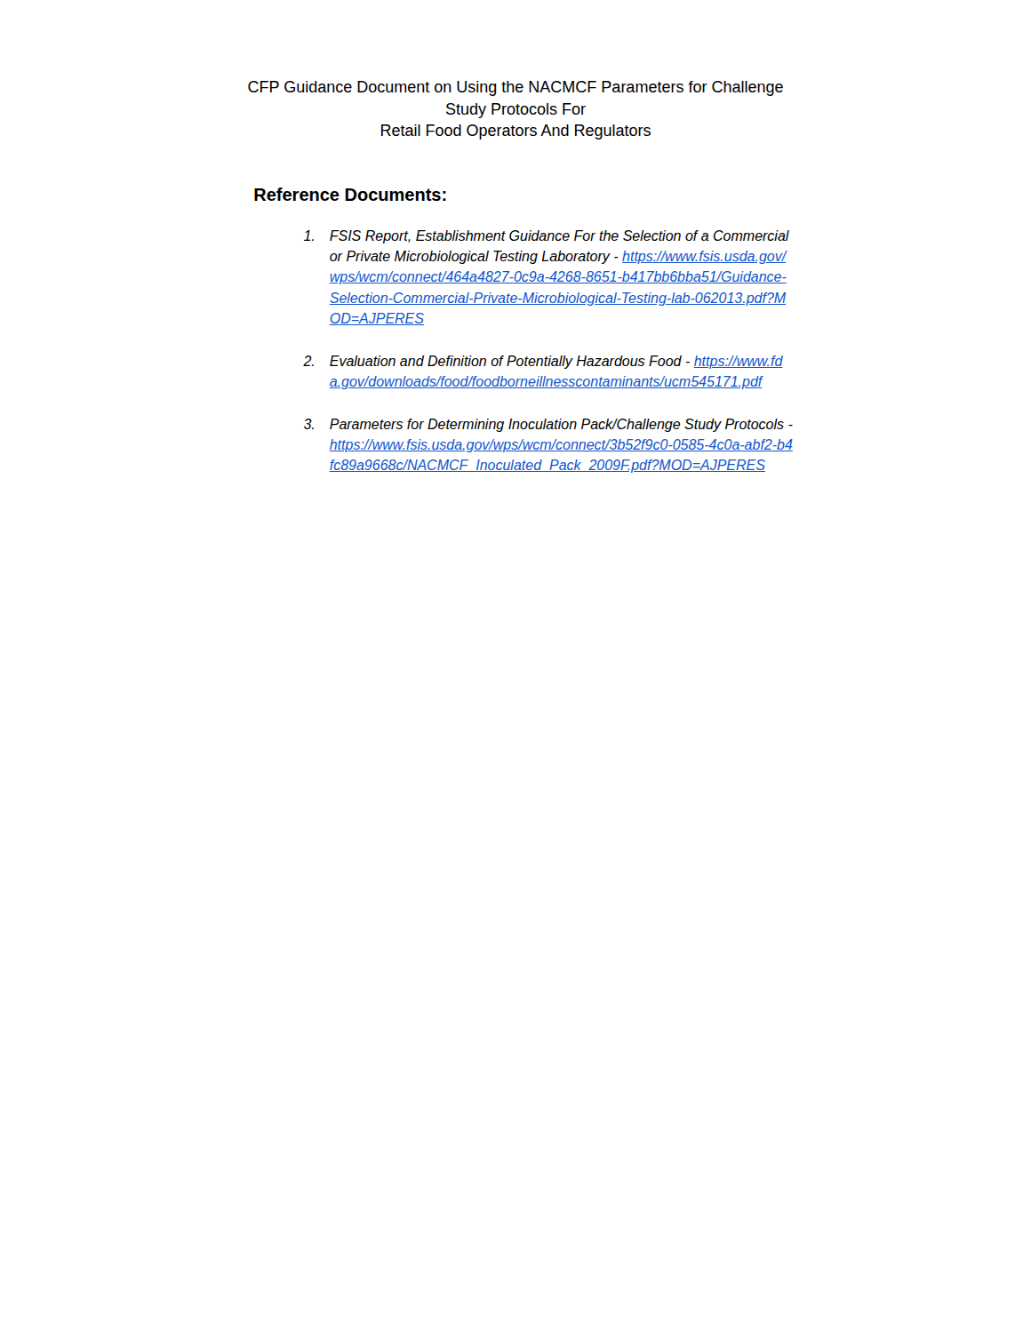CFP Guidance Document on Using the NACMCF Parameters for Challenge Study Protocols For
Retail Food Operators And Regulators
Reference Documents:
FSIS Report, Establishment Guidance For the Selection of a Commercial or Private Microbiological Testing Laboratory - https://www.fsis.usda.gov/wps/wcm/connect/464a4827-0c9a-4268-8651-b417bb6bba51/Guidance-Selection-Commercial-Private-Microbiological-Testing-lab-062013.pdf?MOD=AJPERES
Evaluation and Definition of Potentially Hazardous Food - https://www.fda.gov/downloads/food/foodborneillnesscontaminants/ucm545171.pdf
Parameters for Determining Inoculation Pack/Challenge Study Protocols - https://www.fsis.usda.gov/wps/wcm/connect/3b52f9c0-0585-4c0a-abf2-b4fc89a9668c/NACMCF_Inoculated_Pack_2009F.pdf?MOD=AJPERES